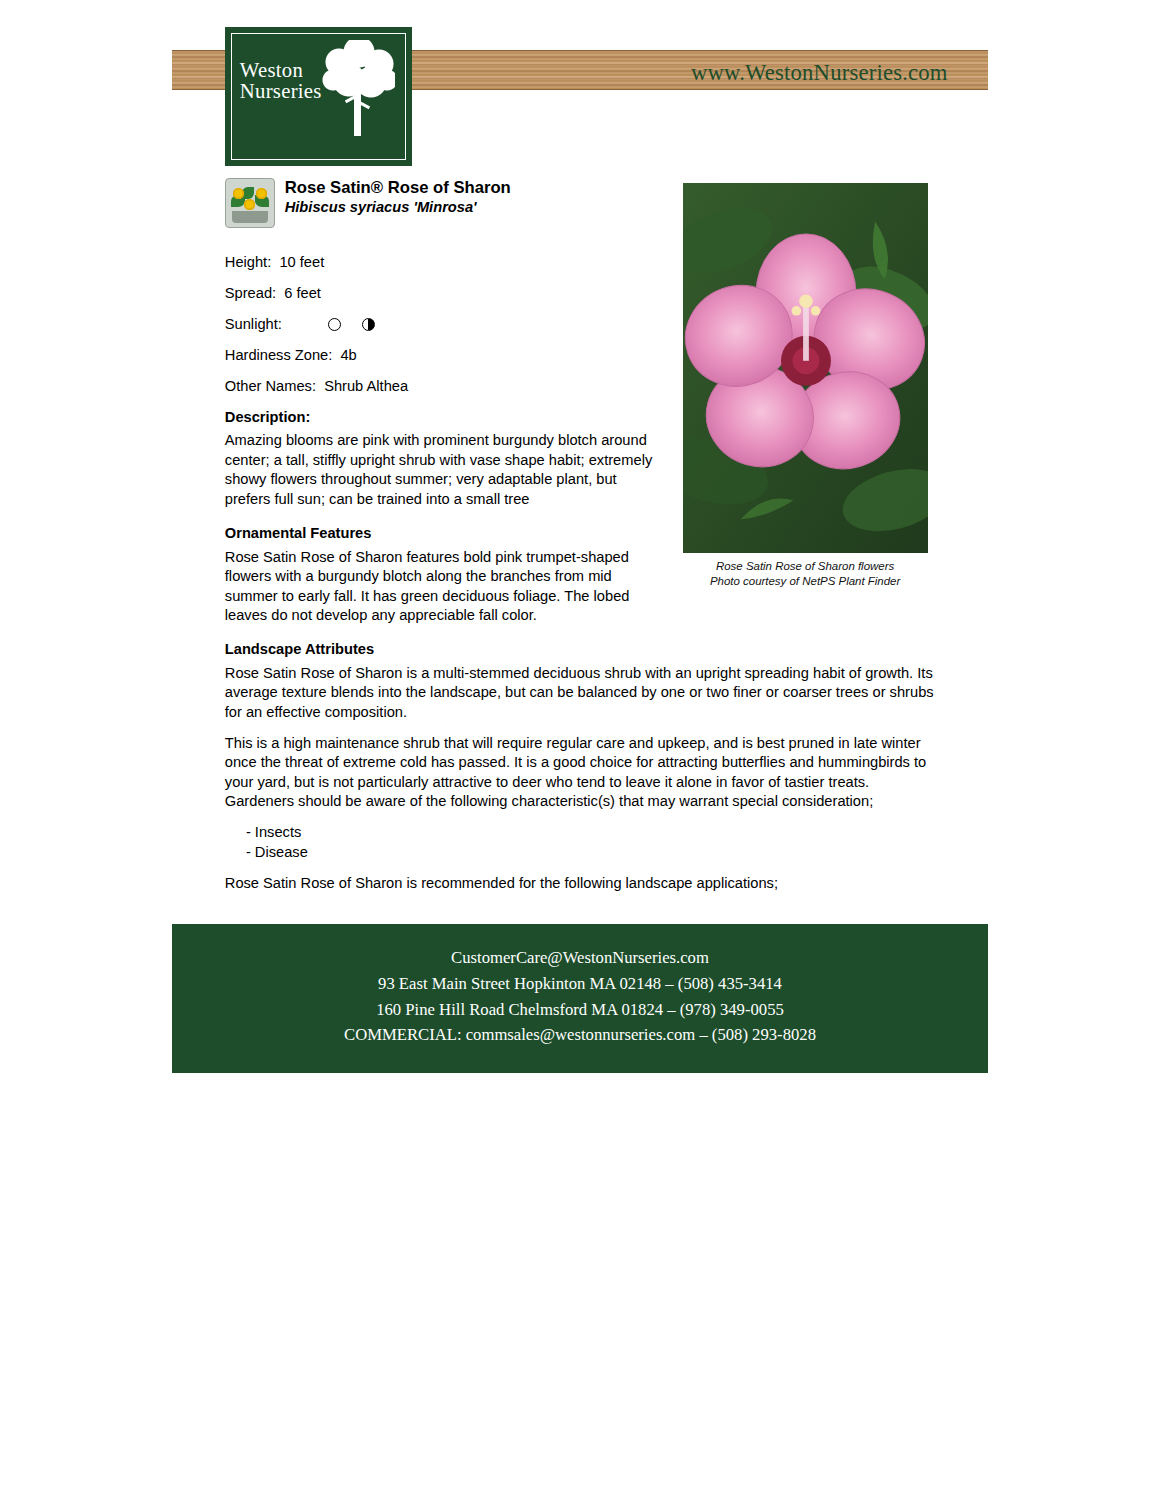www.WestonNurseries.com
WestonNurseries
Rose Satin® Rose of Sharon
Hibiscus syriacus 'Minrosa'
Height: 10 feet
Spread: 6 feet
Sunlight:
Hardiness Zone: 4b
Other Names: Shrub Althea
Description:
Amazing blooms are pink with prominent burgundy blotch around center; a tall, stiffly upright shrub with vase shape habit; extremely showy flowers throughout summer; very adaptable plant, but prefers full sun; can be trained into a small tree
Ornamental Features
Rose Satin Rose of Sharon features bold pink trumpet-shaped flowers with a burgundy blotch along the branches from mid summer to early fall. It has green deciduous foliage. The lobed leaves do not develop any appreciable fall color.
Landscape Attributes
Rose Satin Rose of Sharon flowers
Photo courtesy of NetPS Plant Finder
Rose Satin Rose of Sharon is a multi-stemmed deciduous shrub with an upright spreading habit of growth. Its average texture blends into the landscape, but can be balanced by one or two finer or coarser trees or shrubs for an effective composition.
This is a high maintenance shrub that will require regular care and upkeep, and is best pruned in late winter once the threat of extreme cold has passed. It is a good choice for attracting butterflies and hummingbirds to your yard, but is not particularly attractive to deer who tend to leave it alone in favor of tastier treats. Gardeners should be aware of the following characteristic(s) that may warrant special consideration;
Insects
Disease
Rose Satin Rose of Sharon is recommended for the following landscape applications;
CustomerCare@WestonNurseries.com
93 East Main Street Hopkinton MA 02148 – (508) 435-3414
160 Pine Hill Road Chelmsford MA 01824 – (978) 349-0055
COMMERCIAL: commsales@westonnurseries.com – (508) 293-8028